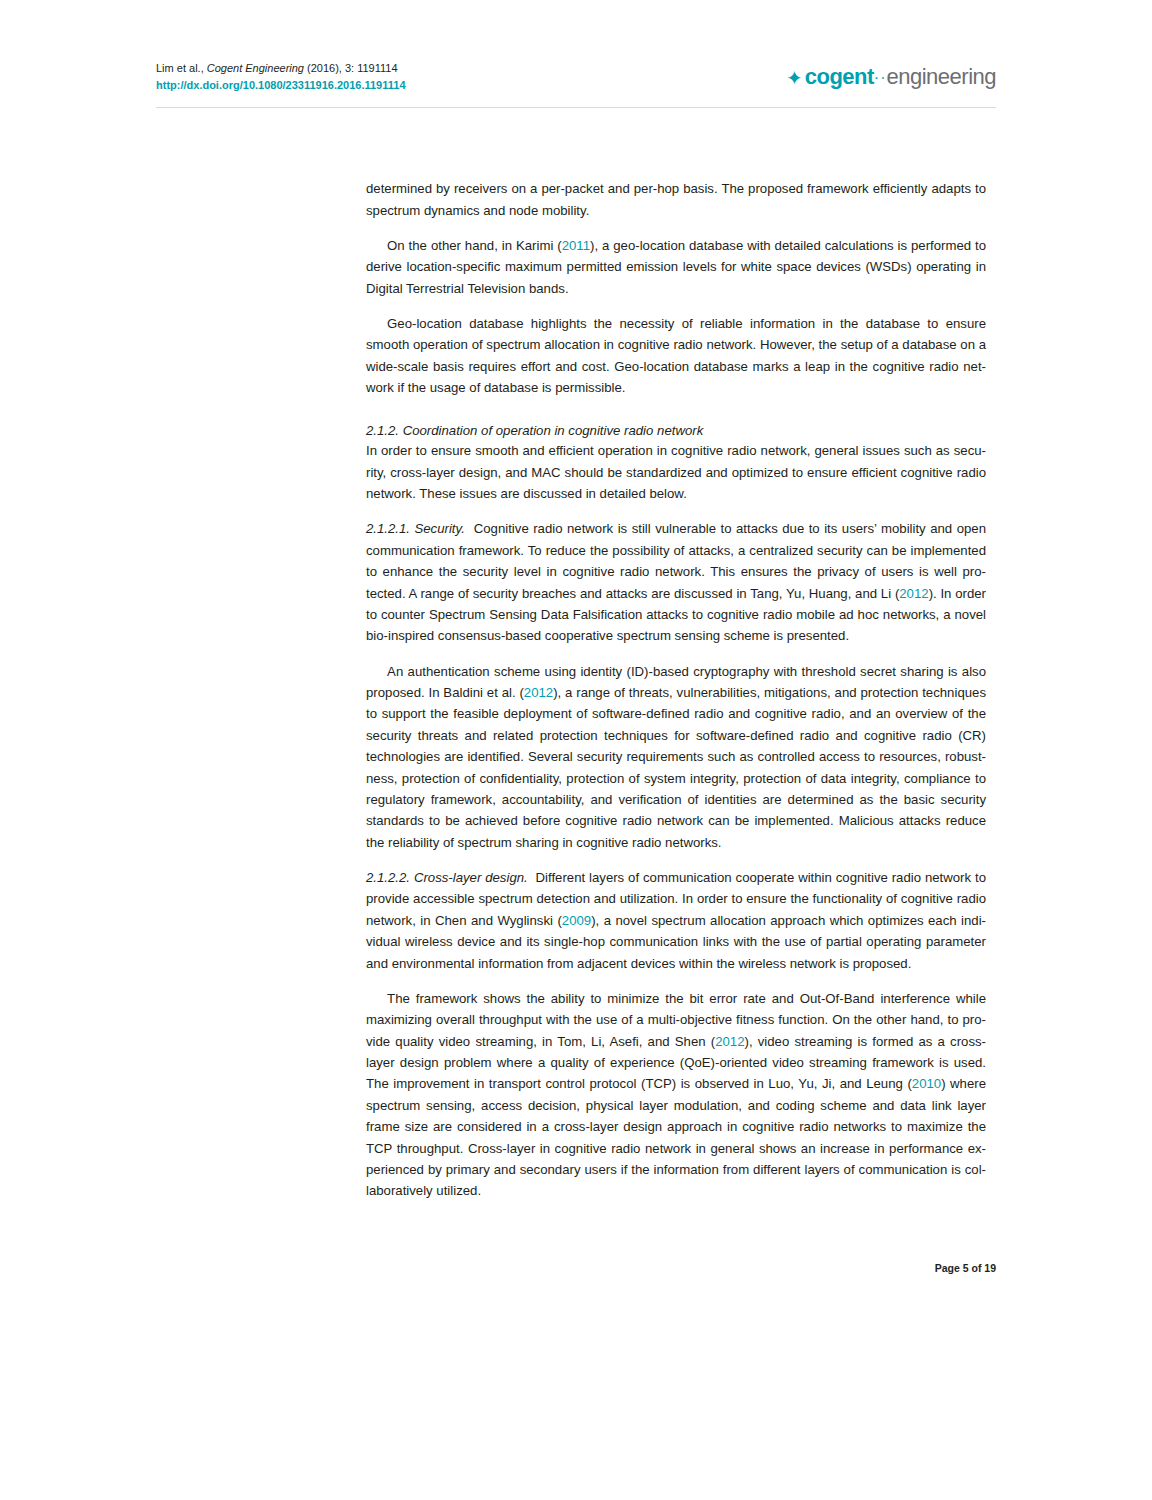Lim et al., Cogent Engineering (2016), 3: 1191114
http://dx.doi.org/10.1080/23311916.2016.1191114
✦cogent··engineering
determined by receivers on a per-packet and per-hop basis. The proposed framework efficiently adapts to spectrum dynamics and node mobility.
On the other hand, in Karimi (2011), a geo-location database with detailed calculations is performed to derive location-specific maximum permitted emission levels for white space devices (WSDs) operating in Digital Terrestrial Television bands.
Geo-location database highlights the necessity of reliable information in the database to ensure smooth operation of spectrum allocation in cognitive radio network. However, the setup of a database on a wide-scale basis requires effort and cost. Geo-location database marks a leap in the cognitive radio network if the usage of database is permissible.
2.1.2. Coordination of operation in cognitive radio network
In order to ensure smooth and efficient operation in cognitive radio network, general issues such as security, cross-layer design, and MAC should be standardized and optimized to ensure efficient cognitive radio network. These issues are discussed in detailed below.
2.1.2.1. Security. Cognitive radio network is still vulnerable to attacks due to its users’ mobility and open communication framework. To reduce the possibility of attacks, a centralized security can be implemented to enhance the security level in cognitive radio network. This ensures the privacy of users is well protected. A range of security breaches and attacks are discussed in Tang, Yu, Huang, and Li (2012). In order to counter Spectrum Sensing Data Falsification attacks to cognitive radio mobile ad hoc networks, a novel bio-inspired consensus-based cooperative spectrum sensing scheme is presented.
An authentication scheme using identity (ID)-based cryptography with threshold secret sharing is also proposed. In Baldini et al. (2012), a range of threats, vulnerabilities, mitigations, and protection techniques to support the feasible deployment of software-defined radio and cognitive radio, and an overview of the security threats and related protection techniques for software-defined radio and cognitive radio (CR) technologies are identified. Several security requirements such as controlled access to resources, robustness, protection of confidentiality, protection of system integrity, protection of data integrity, compliance to regulatory framework, accountability, and verification of identities are determined as the basic security standards to be achieved before cognitive radio network can be implemented. Malicious attacks reduce the reliability of spectrum sharing in cognitive radio networks.
2.1.2.2. Cross-layer design. Different layers of communication cooperate within cognitive radio network to provide accessible spectrum detection and utilization. In order to ensure the functionality of cognitive radio network, in Chen and Wyglinski (2009), a novel spectrum allocation approach which optimizes each individual wireless device and its single-hop communication links with the use of partial operating parameter and environmental information from adjacent devices within the wireless network is proposed.
The framework shows the ability to minimize the bit error rate and Out-Of-Band interference while maximizing overall throughput with the use of a multi-objective fitness function. On the other hand, to provide quality video streaming, in Tom, Li, Asefi, and Shen (2012), video streaming is formed as a cross-layer design problem where a quality of experience (QoE)-oriented video streaming framework is used. The improvement in transport control protocol (TCP) is observed in Luo, Yu, Ji, and Leung (2010) where spectrum sensing, access decision, physical layer modulation, and coding scheme and data link layer frame size are considered in a cross-layer design approach in cognitive radio networks to maximize the TCP throughput. Cross-layer in cognitive radio network in general shows an increase in performance experienced by primary and secondary users if the information from different layers of communication is collaboratively utilized.
Page 5 of 19